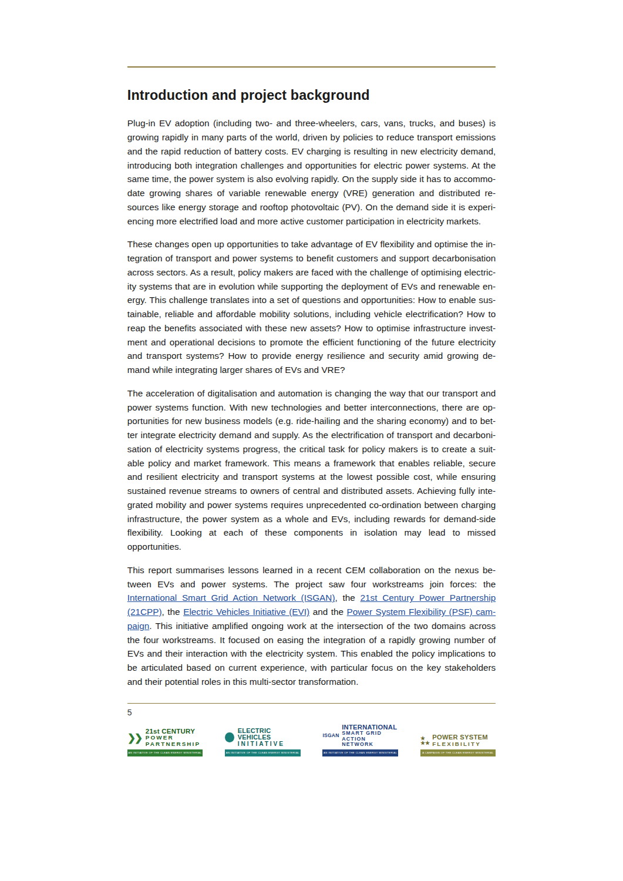Introduction and project background
Plug-in EV adoption (including two- and three-wheelers, cars, vans, trucks, and buses) is growing rapidly in many parts of the world, driven by policies to reduce transport emissions and the rapid reduction of battery costs. EV charging is resulting in new electricity demand, introducing both integration challenges and opportunities for electric power systems. At the same time, the power system is also evolving rapidly. On the supply side it has to accommodate growing shares of variable renewable energy (VRE) generation and distributed resources like energy storage and rooftop photovoltaic (PV). On the demand side it is experiencing more electrified load and more active customer participation in electricity markets.
These changes open up opportunities to take advantage of EV flexibility and optimise the integration of transport and power systems to benefit customers and support decarbonisation across sectors. As a result, policy makers are faced with the challenge of optimising electricity systems that are in evolution while supporting the deployment of EVs and renewable energy. This challenge translates into a set of questions and opportunities: How to enable sustainable, reliable and affordable mobility solutions, including vehicle electrification? How to reap the benefits associated with these new assets? How to optimise infrastructure investment and operational decisions to promote the efficient functioning of the future electricity and transport systems? How to provide energy resilience and security amid growing demand while integrating larger shares of EVs and VRE?
The acceleration of digitalisation and automation is changing the way that our transport and power systems function. With new technologies and better interconnections, there are opportunities for new business models (e.g. ride-hailing and the sharing economy) and to better integrate electricity demand and supply. As the electrification of transport and decarbonisation of electricity systems progress, the critical task for policy makers is to create a suitable policy and market framework. This means a framework that enables reliable, secure and resilient electricity and transport systems at the lowest possible cost, while ensuring sustained revenue streams to owners of central and distributed assets. Achieving fully integrated mobility and power systems requires unprecedented co-ordination between charging infrastructure, the power system as a whole and EVs, including rewards for demand-side flexibility. Looking at each of these components in isolation may lead to missed opportunities.
This report summarises lessons learned in a recent CEM collaboration on the nexus between EVs and power systems. The project saw four workstreams join forces: the International Smart Grid Action Network (ISGAN), the 21st Century Power Partnership (21CPP), the Electric Vehicles Initiative (EVI) and the Power System Flexibility (PSF) campaign. This initiative amplified ongoing work at the intersection of the two domains across the four workstreams. It focused on easing the integration of a rapidly growing number of EVs and their interaction with the electricity system. This enabled the policy implications to be articulated based on current experience, with particular focus on the key stakeholders and their potential roles in this multi-sector transformation.
5
❯❯
21st CENTURY
POWER PARTNERSHIP
An initiative of the Clean Energy Ministerial
ELECTRIC VEHICLES
INITIATIVE
An initiative of the Clean Energy Ministerial
ISGAN
INTERNATIONAL
SMART GRID ACTION NETWORK
An initiative of the Clean Energy Ministerial
★
★★
POWER SYSTEM
FLEXIBILITY
A campaign of the Clean Energy Ministerial